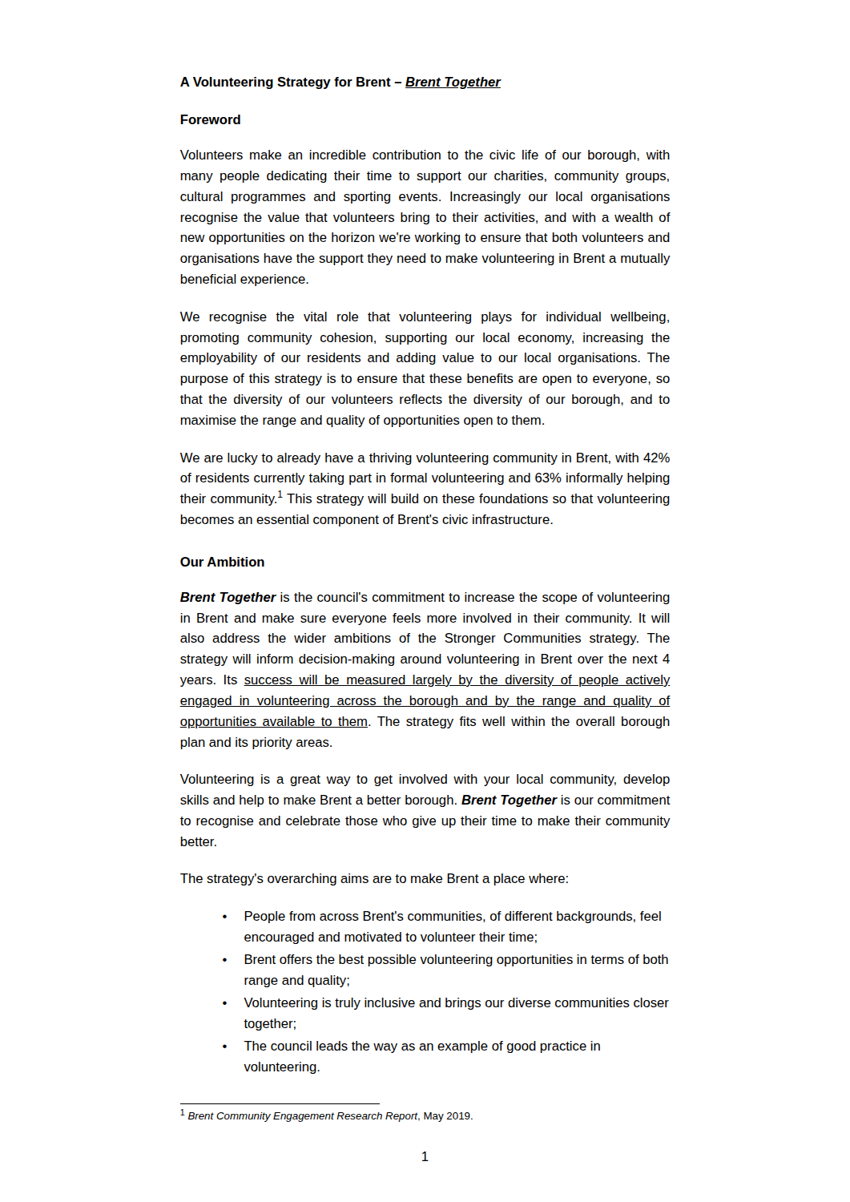A Volunteering Strategy for Brent – Brent Together
Foreword
Volunteers make an incredible contribution to the civic life of our borough, with many people dedicating their time to support our charities, community groups, cultural programmes and sporting events. Increasingly our local organisations recognise the value that volunteers bring to their activities, and with a wealth of new opportunities on the horizon we're working to ensure that both volunteers and organisations have the support they need to make volunteering in Brent a mutually beneficial experience.
We recognise the vital role that volunteering plays for individual wellbeing, promoting community cohesion, supporting our local economy, increasing the employability of our residents and adding value to our local organisations. The purpose of this strategy is to ensure that these benefits are open to everyone, so that the diversity of our volunteers reflects the diversity of our borough, and to maximise the range and quality of opportunities open to them.
We are lucky to already have a thriving volunteering community in Brent, with 42% of residents currently taking part in formal volunteering and 63% informally helping their community.1 This strategy will build on these foundations so that volunteering becomes an essential component of Brent's civic infrastructure.
Our Ambition
Brent Together is the council's commitment to increase the scope of volunteering in Brent and make sure everyone feels more involved in their community. It will also address the wider ambitions of the Stronger Communities strategy. The strategy will inform decision-making around volunteering in Brent over the next 4 years. Its success will be measured largely by the diversity of people actively engaged in volunteering across the borough and by the range and quality of opportunities available to them. The strategy fits well within the overall borough plan and its priority areas.
Volunteering is a great way to get involved with your local community, develop skills and help to make Brent a better borough. Brent Together is our commitment to recognise and celebrate those who give up their time to make their community better.
The strategy's overarching aims are to make Brent a place where:
People from across Brent's communities, of different backgrounds, feel encouraged and motivated to volunteer their time;
Brent offers the best possible volunteering opportunities in terms of both range and quality;
Volunteering is truly inclusive and brings our diverse communities closer together;
The council leads the way as an example of good practice in volunteering.
1 Brent Community Engagement Research Report, May 2019.
1